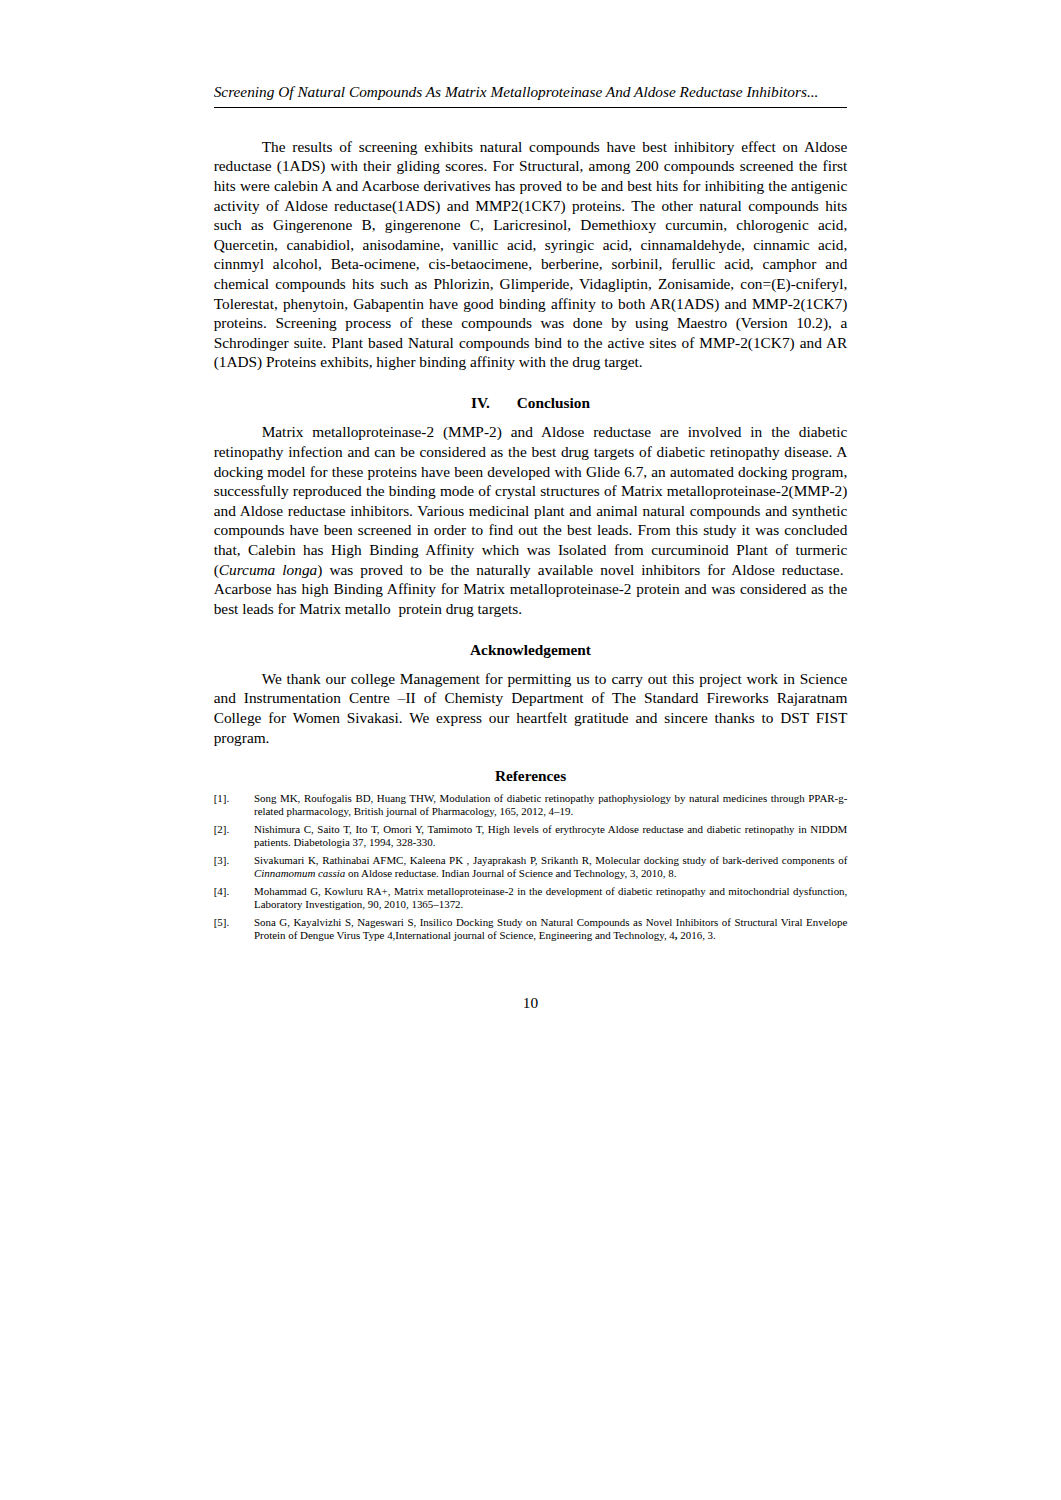Screening Of Natural Compounds As Matrix Metalloproteinase And Aldose Reductase Inhibitors...
The results of screening exhibits natural compounds have best inhibitory effect on Aldose reductase (1ADS) with their gliding scores. For Structural, among 200 compounds screened the first hits were calebin A and Acarbose derivatives has proved to be and best hits for inhibiting the antigenic activity of Aldose reductase(1ADS) and MMP2(1CK7) proteins. The other natural compounds hits such as Gingerenone B, gingerenone C, Laricresinol, Demethioxy curcumin, chlorogenic acid, Quercetin, canabidiol, anisodamine, vanillic acid, syringic acid, cinnamaldehyde, cinnamic acid, cinnmyl alcohol, Beta-ocimene, cis-betaocimene, berberine, sorbinil, ferullic acid, camphor and chemical compounds hits such as Phlorizin, Glimperide, Vidagliptin, Zonisamide, con=(E)-cniferyl, Tolerestat, phenytoin, Gabapentin have good binding affinity to both AR(1ADS) and MMP-2(1CK7) proteins. Screening process of these compounds was done by using Maestro (Version 10.2), a Schrodinger suite. Plant based Natural compounds bind to the active sites of MMP-2(1CK7) and AR (1ADS) Proteins exhibits, higher binding affinity with the drug target.
IV. Conclusion
Matrix metalloproteinase-2 (MMP-2) and Aldose reductase are involved in the diabetic retinopathy infection and can be considered as the best drug targets of diabetic retinopathy disease. A docking model for these proteins have been developed with Glide 6.7, an automated docking program, successfully reproduced the binding mode of crystal structures of Matrix metalloproteinase-2(MMP-2) and Aldose reductase inhibitors. Various medicinal plant and animal natural compounds and synthetic compounds have been screened in order to find out the best leads. From this study it was concluded that, Calebin has High Binding Affinity which was Isolated from curcuminoid Plant of turmeric (Curcuma longa) was proved to be the naturally available novel inhibitors for Aldose reductase. Acarbose has high Binding Affinity for Matrix metalloproteinase-2 protein and was considered as the best leads for Matrix metallo protein drug targets.
Acknowledgement
We thank our college Management for permitting us to carry out this project work in Science and Instrumentation Centre –II of Chemisty Department of The Standard Fireworks Rajaratnam College for Women Sivakasi. We express our heartfelt gratitude and sincere thanks to DST FIST program.
References
[1]. Song MK, Roufogalis BD, Huang THW, Modulation of diabetic retinopathy pathophysiology by natural medicines through PPAR-g-related pharmacology, British journal of Pharmacology, 165, 2012, 4–19.
[2]. Nishimura C, Saito T, Ito T, Omori Y, Tamimoto T, High levels of erythrocyte Aldose reductase and diabetic retinopathy in NIDDM patients. Diabetologia 37, 1994, 328-330.
[3]. Sivakumari K, Rathinabai AFMC, Kaleena PK , Jayaprakash P, Srikanth R, Molecular docking study of bark-derived components of Cinnamomum cassia on Aldose reductase. Indian Journal of Science and Technology, 3, 2010, 8.
[4]. Mohammad G, Kowluru RA+, Matrix metalloproteinase-2 in the development of diabetic retinopathy and mitochondrial dysfunction, Laboratory Investigation, 90, 2010, 1365–1372.
[5]. Sona G, Kayalvizhi S, Nageswari S, Insilico Docking Study on Natural Compounds as Novel Inhibitors of Structural Viral Envelope Protein of Dengue Virus Type 4,International journal of Science, Engineering and Technology, 4, 2016, 3.
10